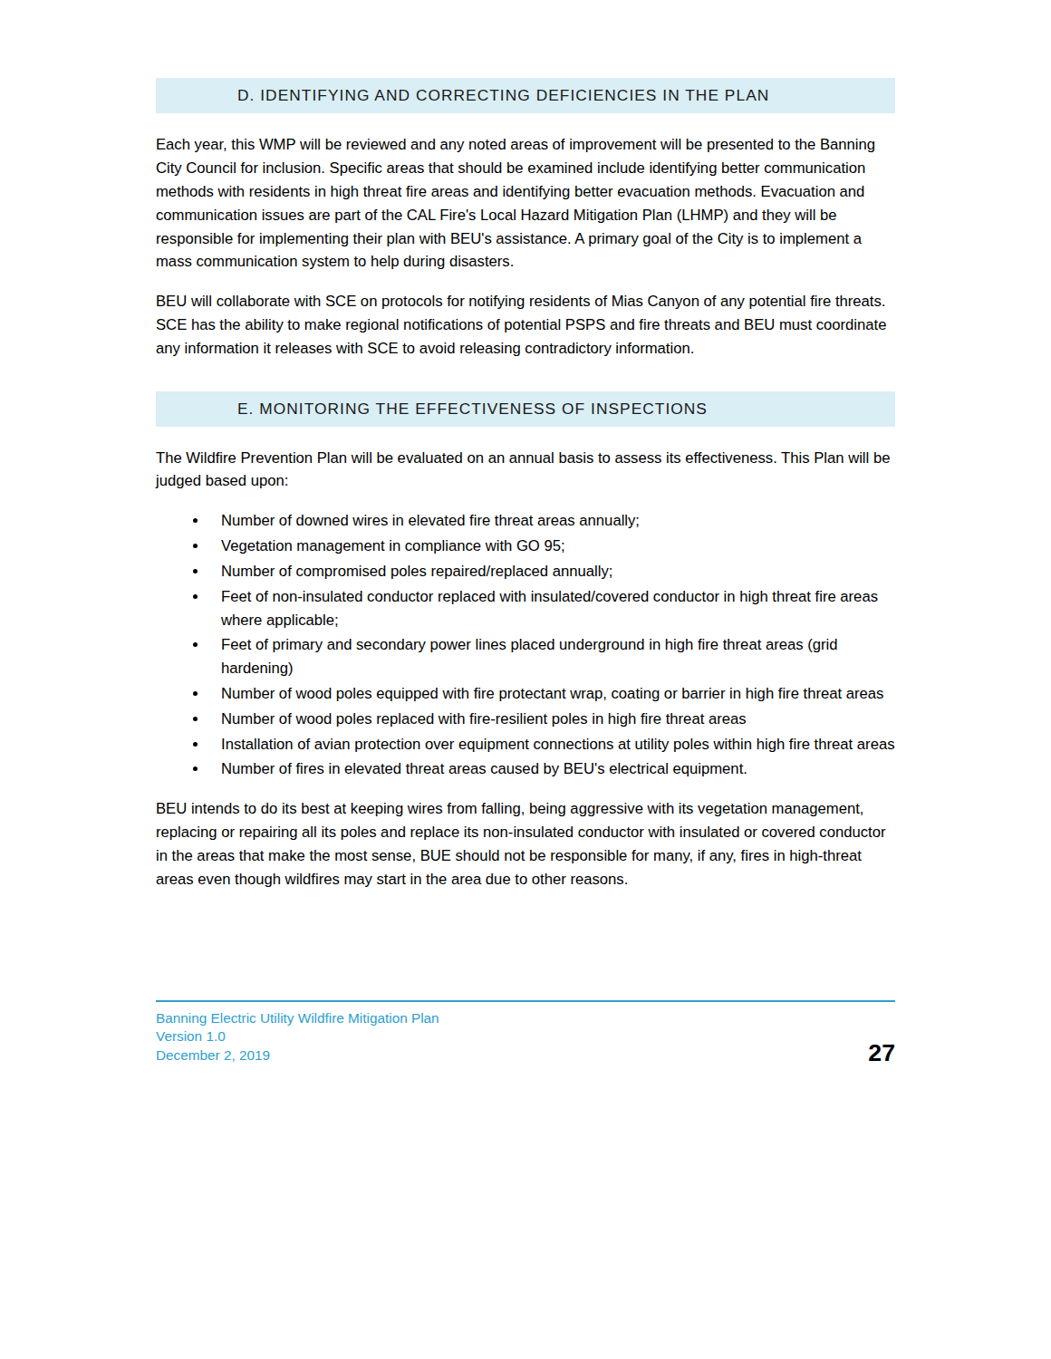D. Identifying and Correcting Deficiencies in the Plan
Each year, this WMP will be reviewed and any noted areas of improvement will be presented to the Banning City Council for inclusion. Specific areas that should be examined include identifying better communication methods with residents in high threat fire areas and identifying better evacuation methods. Evacuation and communication issues are part of the CAL Fire's Local Hazard Mitigation Plan (LHMP) and they will be responsible for implementing their plan with BEU's assistance. A primary goal of the City is to implement a mass communication system to help during disasters.
BEU will collaborate with SCE on protocols for notifying residents of Mias Canyon of any potential fire threats. SCE has the ability to make regional notifications of potential PSPS and fire threats and BEU must coordinate any information it releases with SCE to avoid releasing contradictory information.
E. Monitoring the Effectiveness of Inspections
The Wildfire Prevention Plan will be evaluated on an annual basis to assess its effectiveness. This Plan will be judged based upon:
Number of downed wires in elevated fire threat areas annually;
Vegetation management in compliance with GO 95;
Number of compromised poles repaired/replaced annually;
Feet of non-insulated conductor replaced with insulated/covered conductor in high threat fire areas where applicable;
Feet of primary and secondary power lines placed underground in high fire threat areas (grid hardening)
Number of wood poles equipped with fire protectant wrap, coating or barrier in high fire threat areas
Number of wood poles replaced with fire-resilient poles in high fire threat areas
Installation of avian protection over equipment connections at utility poles within high fire threat areas
Number of fires in elevated threat areas caused by BEU's electrical equipment.
BEU intends to do its best at keeping wires from falling, being aggressive with its vegetation management, replacing or repairing all its poles and replace its non-insulated conductor with insulated or covered conductor in the areas that make the most sense, BUE should not be responsible for many, if any, fires in high-threat areas even though wildfires may start in the area due to other reasons.
Banning Electric Utility Wildfire Mitigation Plan
Version 1.0
December 2, 2019
27